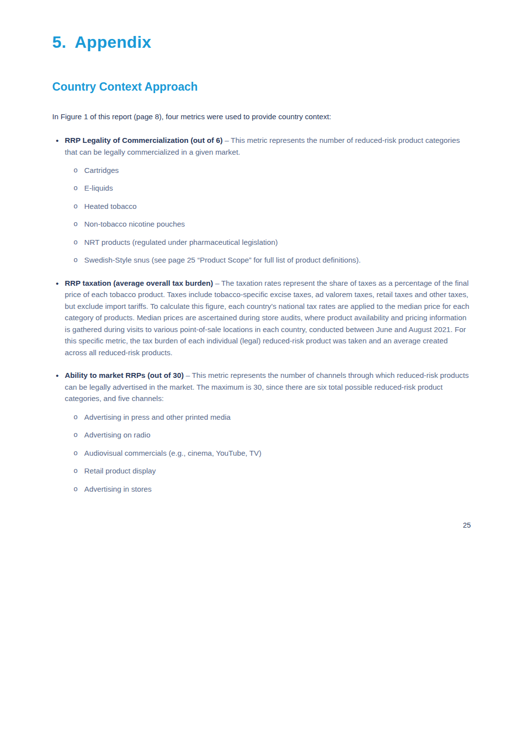5. Appendix
Country Context Approach
In Figure 1 of this report (page 8), four metrics were used to provide country context:
RRP Legality of Commercialization (out of 6) – This metric represents the number of reduced-risk product categories that can be legally commercialized in a given market.
Cartridges
E-liquids
Heated tobacco
Non-tobacco nicotine pouches
NRT products (regulated under pharmaceutical legislation)
Swedish-Style snus (see page 25 “Product Scope” for full list of product definitions).
RRP taxation (average overall tax burden) – The taxation rates represent the share of taxes as a percentage of the final price of each tobacco product. Taxes include tobacco-specific excise taxes, ad valorem taxes, retail taxes and other taxes, but exclude import tariffs. To calculate this figure, each country’s national tax rates are applied to the median price for each category of products. Median prices are ascertained during store audits, where product availability and pricing information is gathered during visits to various point-of-sale locations in each country, conducted between June and August 2021. For this specific metric, the tax burden of each individual (legal) reduced-risk product was taken and an average created across all reduced-risk products.
Ability to market RRPs (out of 30) – This metric represents the number of channels through which reduced-risk products can be legally advertised in the market. The maximum is 30, since there are six total possible reduced-risk product categories, and five channels:
Advertising in press and other printed media
Advertising on radio
Audiovisual commercials (e.g., cinema, YouTube, TV)
Retail product display
Advertising in stores
25